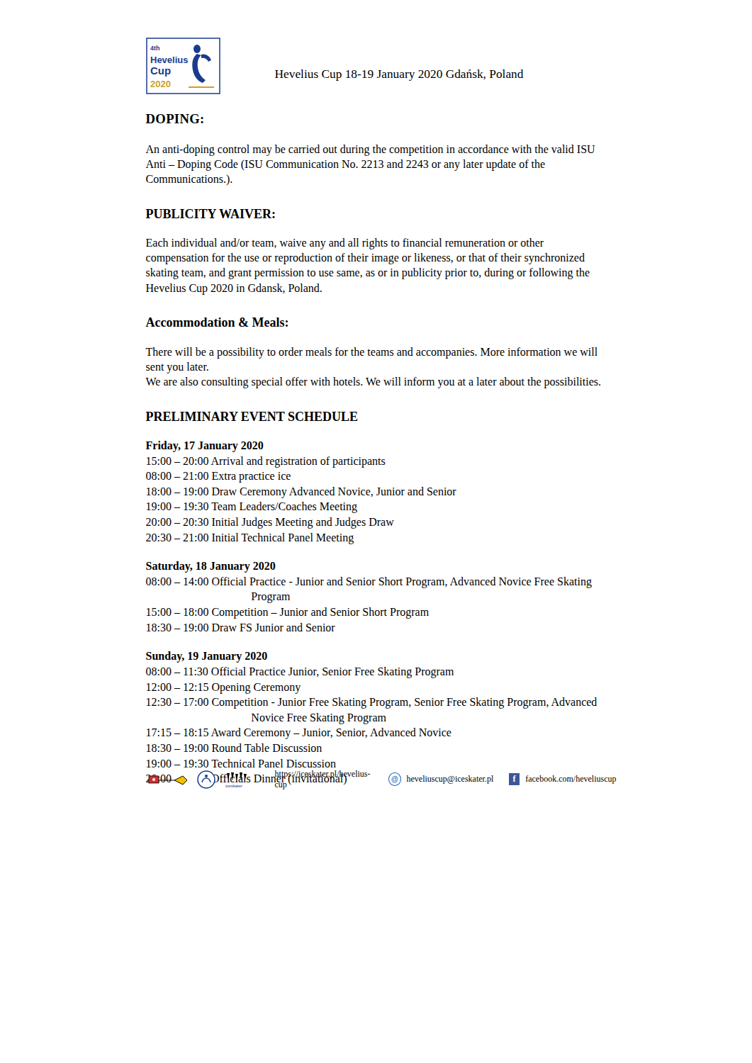4th Hevelius Cup 2020
Hevelius Cup 18-19 January 2020 Gdańsk, Poland
DOPING:
An anti-doping control may be carried out during the competition in accordance with the valid ISU Anti – Doping Code (ISU Communication No. 2213 and 2243 or any later update of the Communications.).
PUBLICITY WAIVER:
Each individual and/or team, waive any and all rights to financial remuneration or other compensation for the use or reproduction of their image or likeness, or that of their synchronized skating team, and grant permission to use same, as or in publicity prior to, during or following the Hevelius Cup 2020 in Gdansk, Poland.
Accommodation & Meals:
There will be a possibility to order meals for the teams and accompanies. More information we will sent you later.
We are also consulting special offer with hotels. We will inform you at a later about the possibilities.
PRELIMINARY EVENT SCHEDULE
Friday, 17 January 2020
15:00 – 20:00 Arrival and registration of participants
08:00 – 21:00 Extra practice ice
18:00 – 19:00 Draw Ceremony Advanced Novice, Junior and Senior
19:00 – 19:30 Team Leaders/Coaches Meeting
20:00 – 20:30 Initial Judges Meeting and Judges Draw
20:30 – 21:00 Initial Technical Panel Meeting
Saturday, 18 January 2020
08:00 – 14:00 Official Practice - Junior and Senior Short Program, Advanced Novice Free Skating
Program
15:00 – 18:00 Competition – Junior and Senior Short Program
18:30 – 19:00 Draw FS Junior and Senior
Sunday, 19 January 2020
08:00 – 11:30 Official Practice Junior, Senior Free Skating Program
12:00 – 12:15 Opening Ceremony
12:30 – 17:00 Competition - Junior Free Skating Program, Senior Free Skating Program, Advanced
Novice Free Skating Program
17:15 – 18:15 Award Ceremony – Junior, Senior, Advanced Novice
18:30 – 19:00 Round Table Discussion
19:00 – 19:30 Technical Panel Discussion
20:00 Officials Dinner (invitational)
iceskater
https://iceskater.pl/hevelius-cup @ heveliuscup@iceskater.pl f facebook.com/heveliuscup